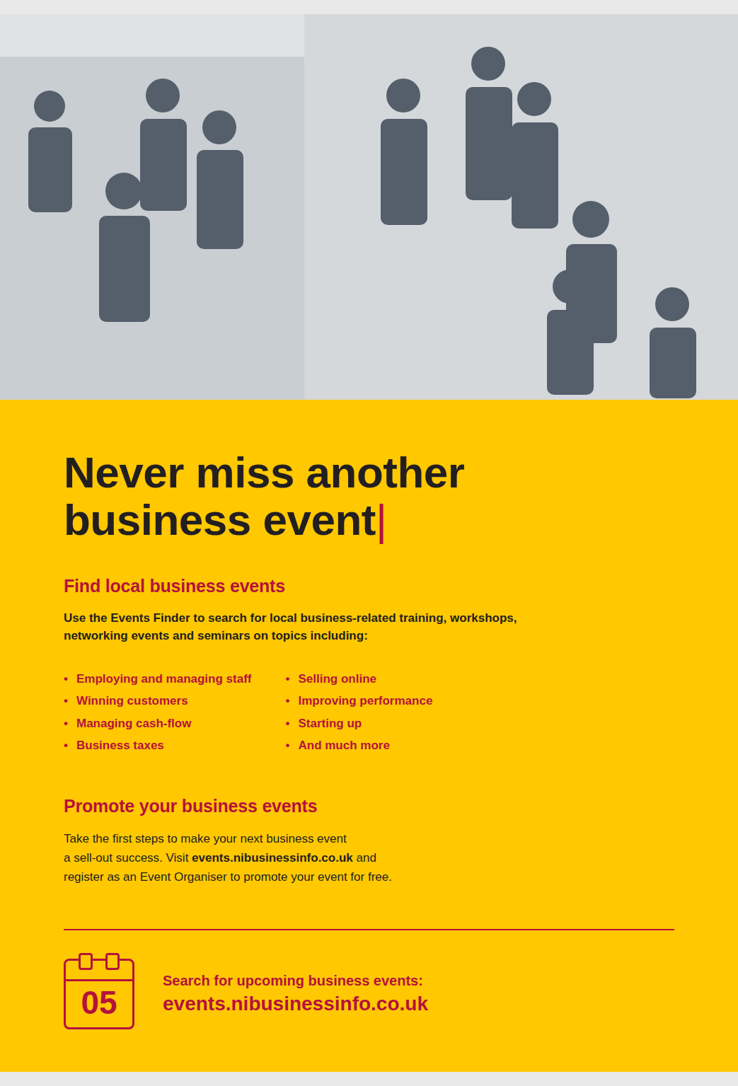Never miss another
business event|
Find local business events
Use the Events Finder to search for local business-related training, workshops, networking events and seminars on topics including:
Employing and managing staff
Winning customers
Managing cash-flow
Business taxes
Selling online
Improving performance
Starting up
And much more
Promote your business events
Take the first steps to make your next business event
a sell-out success. Visit events.nibusinessinfo.co.uk and
register as an Event Organiser to promote your event for free.
05
Search for upcoming business events:
events.nibusinessinfo.co.uk